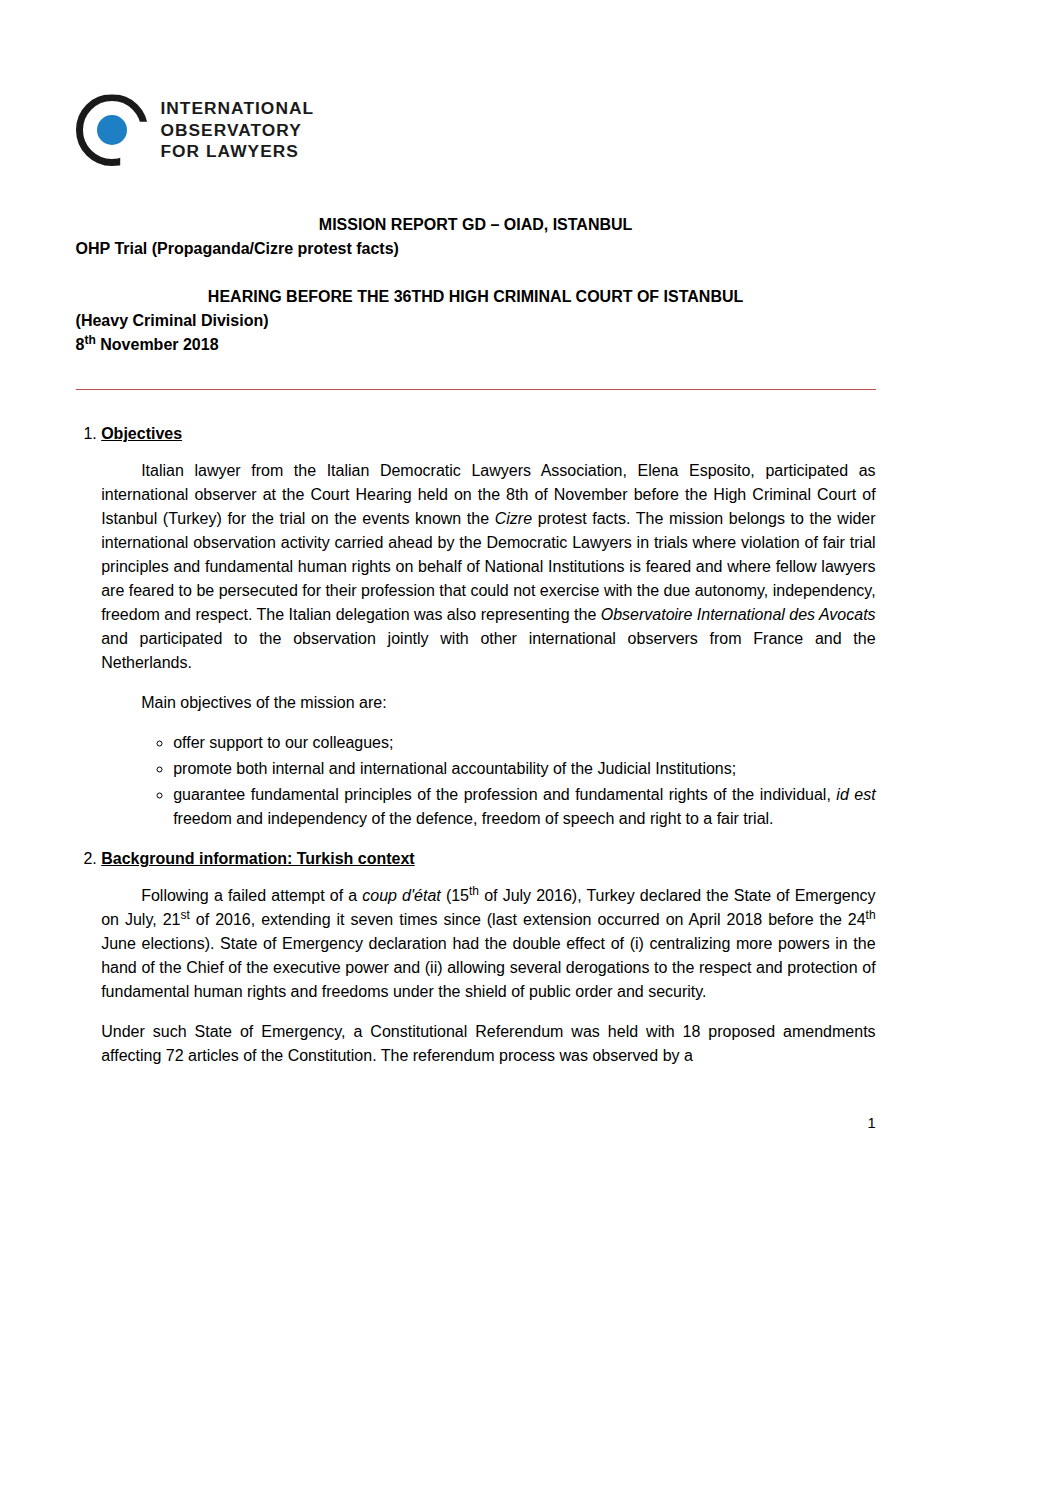INTERNATIONAL
OBSERVATORY
FOR LAWYERS
MISSION REPORT GD – OIAD, ISTANBUL
OHP Trial (Propaganda/Cizre protest facts)
HEARING BEFORE THE 36THD HIGH CRIMINAL COURT OF ISTANBUL
(Heavy Criminal Division)
8th November 2018
Objectives
Italian lawyer from the Italian Democratic Lawyers Association, Elena Esposito, participated as international observer at the Court Hearing held on the 8th of November before the High Criminal Court of Istanbul (Turkey) for the trial on the events known the Cizre protest facts. The mission belongs to the wider international observation activity carried ahead by the Democratic Lawyers in trials where violation of fair trial principles and fundamental human rights on behalf of National Institutions is feared and where fellow lawyers are feared to be persecuted for their profession that could not exercise with the due autonomy, independency, freedom and respect. The Italian delegation was also representing the Observatoire International des Avocats and participated to the observation jointly with other international observers from France and the Netherlands.
Main objectives of the mission are:
offer support to our colleagues;
promote both internal and international accountability of the Judicial Institutions;
guarantee fundamental principles of the profession and fundamental rights of the individual, id est freedom and independency of the defence, freedom of speech and right to a fair trial.
Background information: Turkish context
Following a failed attempt of a coup d'état (15th of July 2016), Turkey declared the State of Emergency on July, 21st of 2016, extending it seven times since (last extension occurred on April 2018 before the 24th June elections). State of Emergency declaration had the double effect of (i) centralizing more powers in the hand of the Chief of the executive power and (ii) allowing several derogations to the respect and protection of fundamental human rights and freedoms under the shield of public order and security.
Under such State of Emergency, a Constitutional Referendum was held with 18 proposed amendments affecting 72 articles of the Constitution. The referendum process was observed by a
1